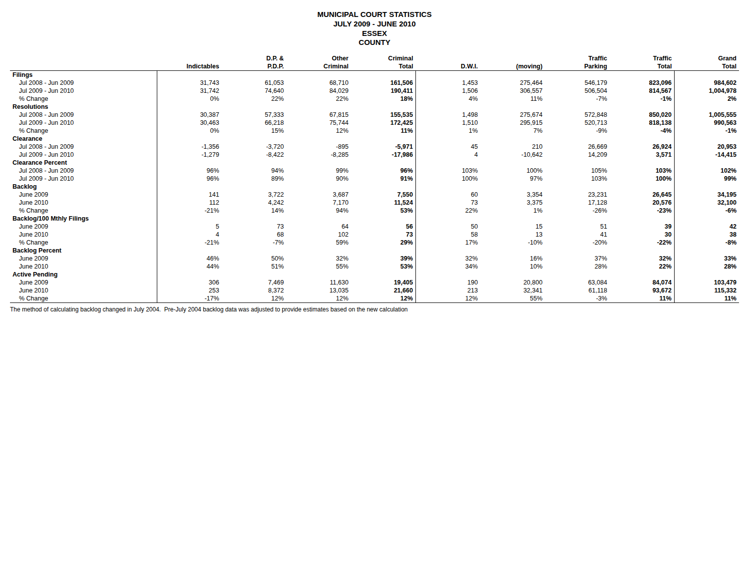MUNICIPAL COURT STATISTICS
JULY 2009 - JUNE 2010
ESSEX
COUNTY
| | | D.P. & | Other | Criminal | Traffic | Traffic | Grand |
| --- | --- | --- | --- | --- | --- | --- | --- |
| | Indictables | P.D.P. | Criminal | Total | D.W.I. | (moving) | Parking | Total | Total |
| Filings | | | | | | | | | |
| Jul 2008 - Jun 2009 | 31,743 | 61,053 | 68,710 | 161,506 | 1,453 | 275,464 | 546,179 | 823,096 | 984,602 |
| Jul 2009 - Jun 2010 | 31,742 | 74,640 | 84,029 | 190,411 | 1,506 | 306,557 | 506,504 | 814,567 | 1,004,978 |
| % Change | 0% | 22% | 22% | 18% | 4% | 11% | -7% | -1% | 2% |
| Resolutions | | | | | | | | | |
| Jul 2008 - Jun 2009 | 30,387 | 57,333 | 67,815 | 155,535 | 1,498 | 275,674 | 572,848 | 850,020 | 1,005,555 |
| Jul 2009 - Jun 2010 | 30,463 | 66,218 | 75,744 | 172,425 | 1,510 | 295,915 | 520,713 | 818,138 | 990,563 |
| % Change | 0% | 15% | 12% | 11% | 1% | 7% | -9% | -4% | -1% |
| Clearance | | | | | | | | | |
| Jul 2008 - Jun 2009 | -1,356 | -3,720 | -895 | -5,971 | 45 | 210 | 26,669 | 26,924 | 20,953 |
| Jul 2009 - Jun 2010 | -1,279 | -8,422 | -8,285 | -17,986 | 4 | -10,642 | 14,209 | 3,571 | -14,415 |
| Clearance Percent | | | | | | | | | |
| Jul 2008 - Jun 2009 | 96% | 94% | 99% | 96% | 103% | 100% | 105% | 103% | 102% |
| Jul 2009 - Jun 2010 | 96% | 89% | 90% | 91% | 100% | 97% | 103% | 100% | 99% |
| Backlog | | | | | | | | | |
| June 2009 | 141 | 3,722 | 3,687 | 7,550 | 60 | 3,354 | 23,231 | 26,645 | 34,195 |
| June 2010 | 112 | 4,242 | 7,170 | 11,524 | 73 | 3,375 | 17,128 | 20,576 | 32,100 |
| % Change | -21% | 14% | 94% | 53% | 22% | 1% | -26% | -23% | -6% |
| Backlog/100 Mthly Filings | | | | | | | | | |
| June 2009 | 5 | 73 | 64 | 56 | 50 | 15 | 51 | 39 | 42 |
| June 2010 | 4 | 68 | 102 | 73 | 58 | 13 | 41 | 30 | 38 |
| % Change | -21% | -7% | 59% | 29% | 17% | -10% | -20% | -22% | -8% |
| Backlog Percent | | | | | | | | | |
| June 2009 | 46% | 50% | 32% | 39% | 32% | 16% | 37% | 32% | 33% |
| June 2010 | 44% | 51% | 55% | 53% | 34% | 10% | 28% | 22% | 28% |
| Active Pending | | | | | | | | | |
| June 2009 | 306 | 7,469 | 11,630 | 19,405 | 190 | 20,800 | 63,084 | 84,074 | 103,479 |
| June 2010 | 253 | 8,372 | 13,035 | 21,660 | 213 | 32,341 | 61,118 | 93,672 | 115,332 |
| % Change | -17% | 12% | 12% | 12% | 12% | 55% | -3% | 11% | 11% |
The method of calculating backlog changed in July 2004. Pre-July 2004 backlog data was adjusted to provide estimates based on the new calculation